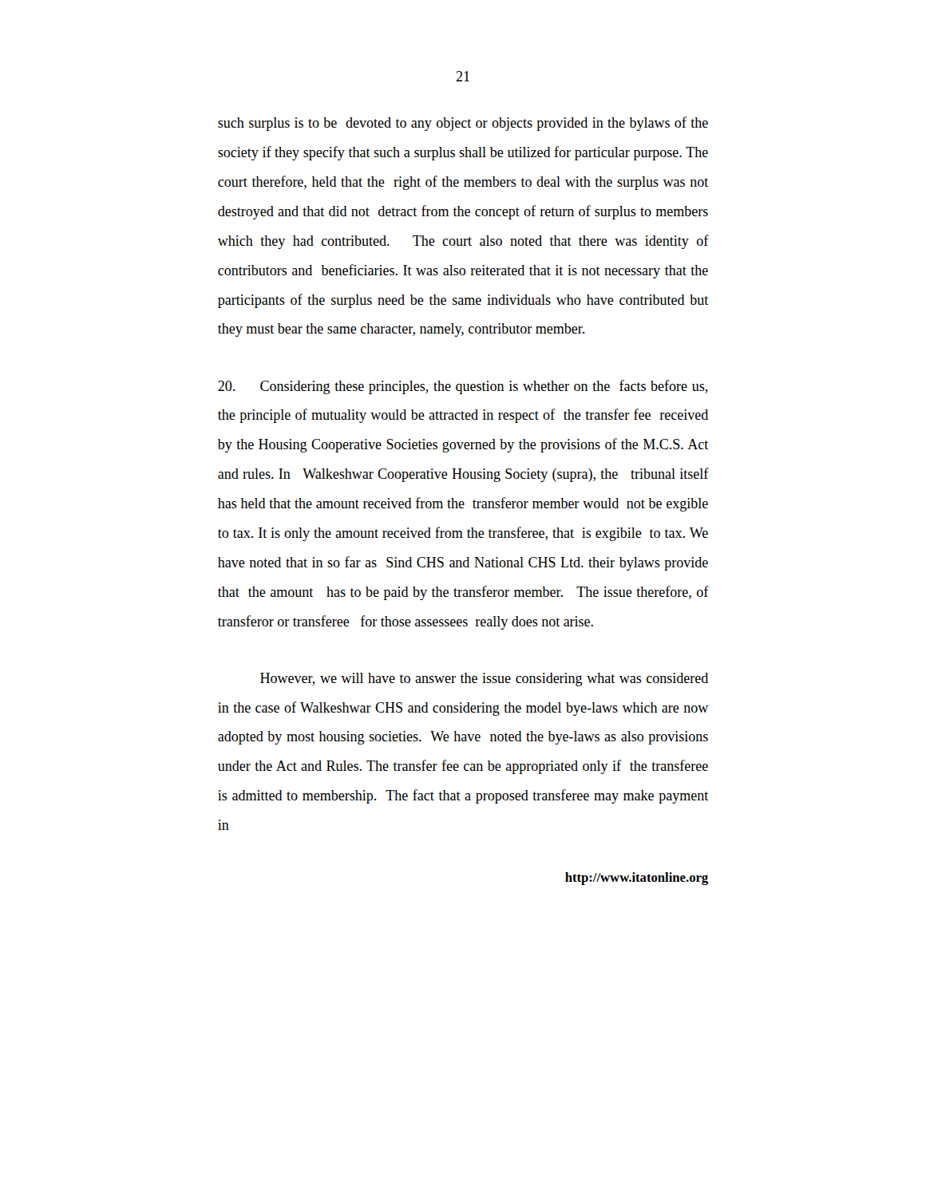21
such surplus is to be devoted to any object or objects provided in the bylaws of the society if they specify that such a surplus shall be utilized for particular purpose. The court therefore, held that the right of the members to deal with the surplus was not destroyed and that did not detract from the concept of return of surplus to members which they had contributed. The court also noted that there was identity of contributors and beneficiaries. It was also reiterated that it is not necessary that the participants of the surplus need be the same individuals who have contributed but they must bear the same character, namely, contributor member.
20. Considering these principles, the question is whether on the facts before us, the principle of mutuality would be attracted in respect of the transfer fee received by the Housing Cooperative Societies governed by the provisions of the M.C.S. Act and rules. In Walkeshwar Cooperative Housing Society (supra), the tribunal itself has held that the amount received from the transferor member would not be exgible to tax. It is only the amount received from the transferee, that is exgibile to tax. We have noted that in so far as Sind CHS and National CHS Ltd. their bylaws provide that the amount has to be paid by the transferor member. The issue therefore, of transferor or transferee for those assessees really does not arise.
However, we will have to answer the issue considering what was considered in the case of Walkeshwar CHS and considering the model bye-laws which are now adopted by most housing societies. We have noted the bye-laws as also provisions under the Act and Rules. The transfer fee can be appropriated only if the transferee is admitted to membership. The fact that a proposed transferee may make payment in
http://www.itatonline.org